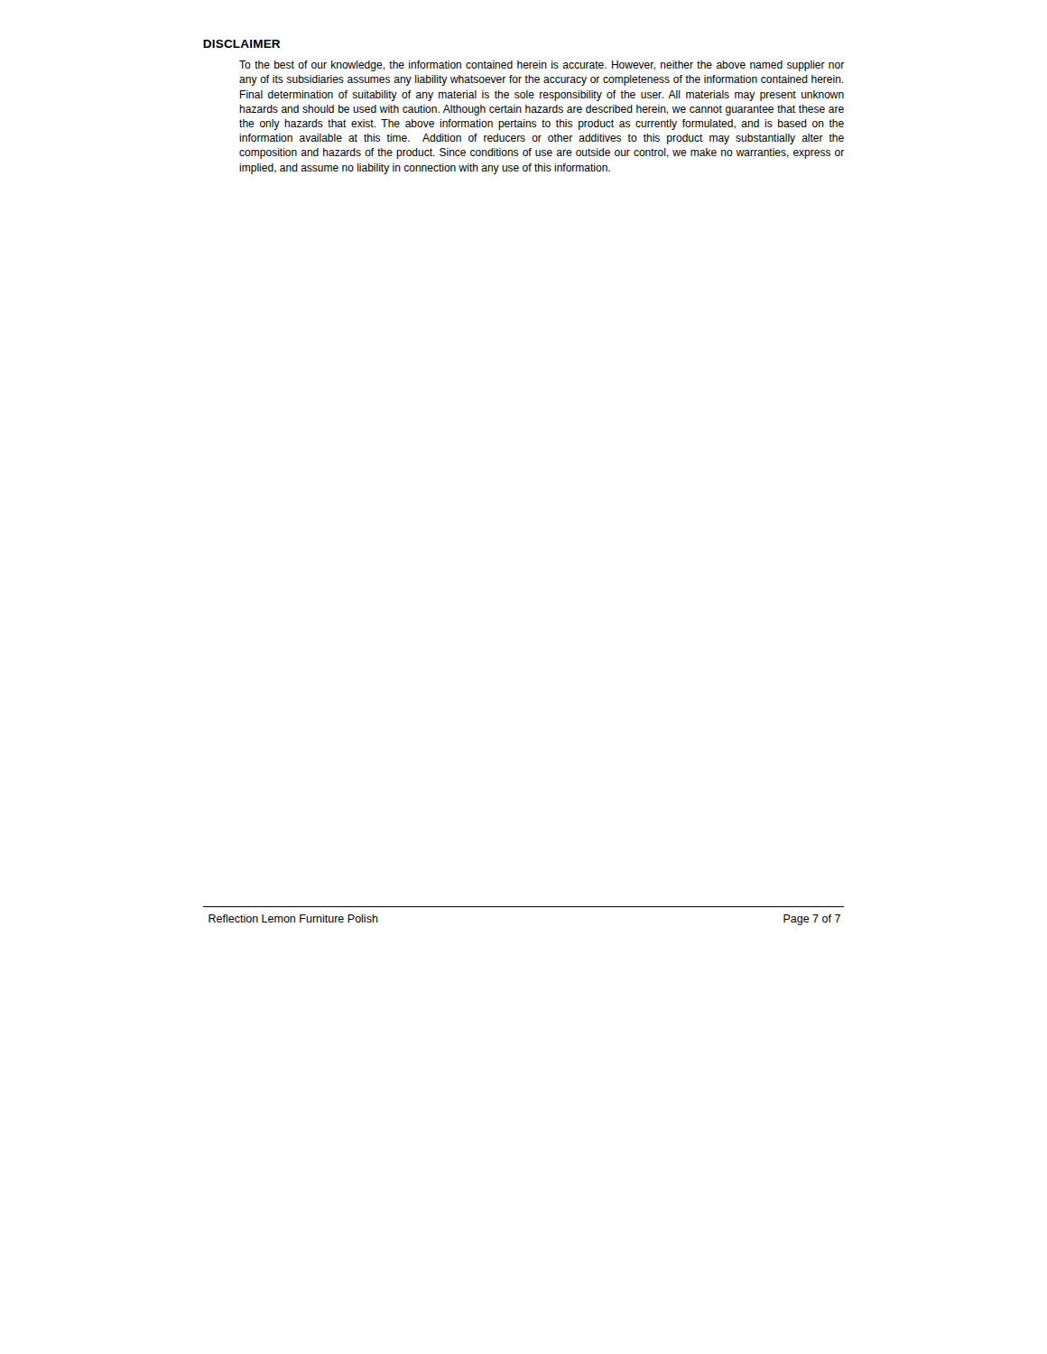DISCLAIMER
To the best of our knowledge, the information contained herein is accurate. However, neither the above named supplier nor any of its subsidiaries assumes any liability whatsoever for the accuracy or completeness of the information contained herein. Final determination of suitability of any material is the sole responsibility of the user. All materials may present unknown hazards and should be used with caution. Although certain hazards are described herein, we cannot guarantee that these are the only hazards that exist. The above information pertains to this product as currently formulated, and is based on the information available at this time. Addition of reducers or other additives to this product may substantially alter the composition and hazards of the product. Since conditions of use are outside our control, we make no warranties, express or implied, and assume no liability in connection with any use of this information.
Reflection Lemon Furniture Polish
Page 7 of 7